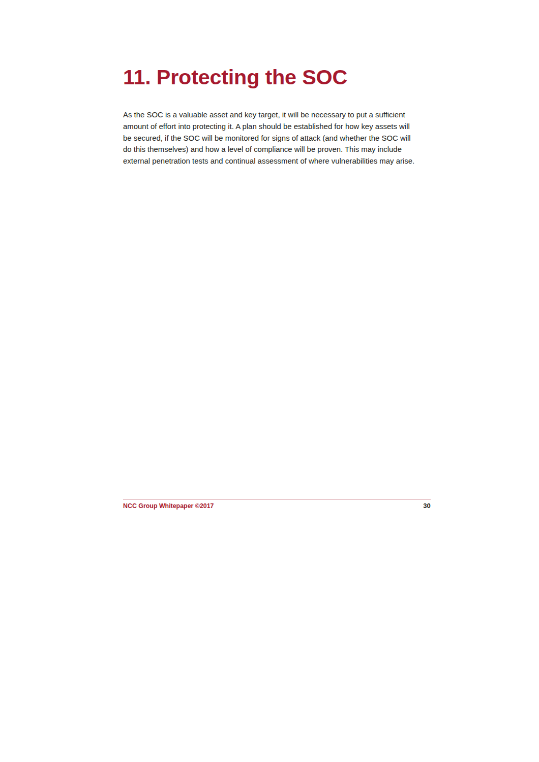11. Protecting the SOC
As the SOC is a valuable asset and key target, it will be necessary to put a sufficient amount of effort into protecting it. A plan should be established for how key assets will be secured, if the SOC will be monitored for signs of attack (and whether the SOC will do this themselves) and how a level of compliance will be proven. This may include external penetration tests and continual assessment of where vulnerabilities may arise.
NCC Group Whitepaper ©2017 30